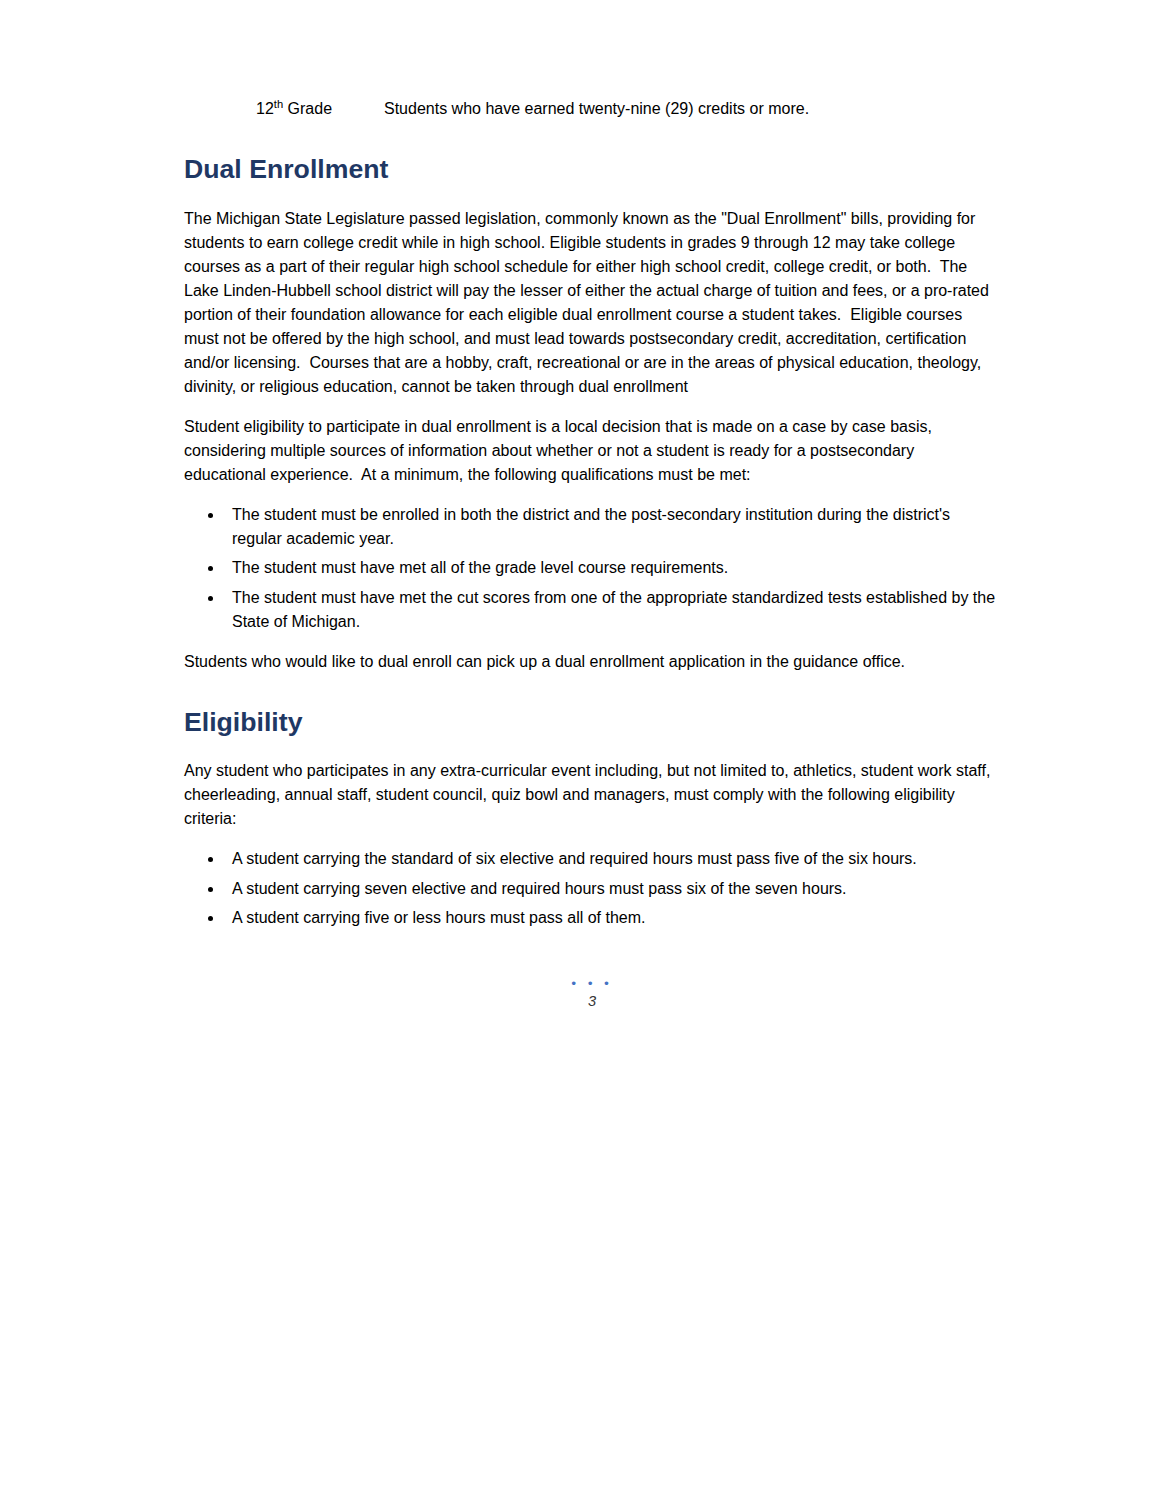12th Grade Students who have earned twenty-nine (29) credits or more.
Dual Enrollment
The Michigan State Legislature passed legislation, commonly known as the "Dual Enrollment" bills, providing for students to earn college credit while in high school. Eligible students in grades 9 through 12 may take college courses as a part of their regular high school schedule for either high school credit, college credit, or both. The Lake Linden-Hubbell school district will pay the lesser of either the actual charge of tuition and fees, or a pro-rated portion of their foundation allowance for each eligible dual enrollment course a student takes. Eligible courses must not be offered by the high school, and must lead towards postsecondary credit, accreditation, certification and/or licensing. Courses that are a hobby, craft, recreational or are in the areas of physical education, theology, divinity, or religious education, cannot be taken through dual enrollment
Student eligibility to participate in dual enrollment is a local decision that is made on a case by case basis, considering multiple sources of information about whether or not a student is ready for a postsecondary educational experience. At a minimum, the following qualifications must be met:
The student must be enrolled in both the district and the post-secondary institution during the district's regular academic year.
The student must have met all of the grade level course requirements.
The student must have met the cut scores from one of the appropriate standardized tests established by the State of Michigan.
Students who would like to dual enroll can pick up a dual enrollment application in the guidance office.
Eligibility
Any student who participates in any extra-curricular event including, but not limited to, athletics, student work staff, cheerleading, annual staff, student council, quiz bowl and managers, must comply with the following eligibility criteria:
A student carrying the standard of six elective and required hours must pass five of the six hours.
A student carrying seven elective and required hours must pass six of the seven hours.
A student carrying five or less hours must pass all of them.
• • • 3